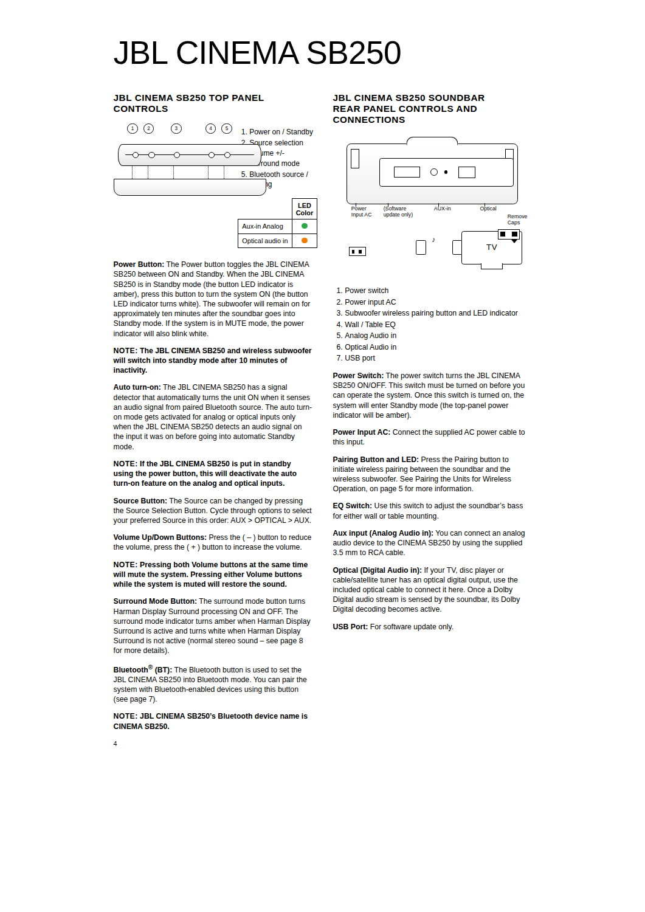JBL CINEMA SB250
JBL CINEMA SB250 TOP PANEL
CONTROLS
1 2 3 4 5
Power on / Standby
Source selection
Volume +/-
Surround mode
Bluetooth source /
Pairing
| | LED Color |
| --- | --- |
| Aux-in Analog | |
| Optical audio in | |
Power Button: The Power button toggles the JBL CINEMA SB250 between ON and Standby. When the JBL CINEMA SB250 is in Standby mode (the button LED indicator is amber), press this button to turn the system ON (the button LED indicator turns white). The subwoofer will remain on for approximately ten minutes after the soundbar goes into Standby mode. If the system is in MUTE mode, the power indicator will also blink white.
NOTE: The JBL CINEMA SB250 and wireless subwoofer will switch into standby mode after 10 minutes of inactivity.
Auto turn-on: The JBL CINEMA SB250 has a signal detector that automatically turns the unit ON when it senses an audio signal from paired Bluetooth source. The auto turn-on mode gets activated for analog or optical inputs only when the JBL CINEMA SB250 detects an audio signal on the input it was on before going into automatic Standby mode.
NOTE: If the JBL CINEMA SB250 is put in standby using the power button, this will deactivate the auto turn-on feature on the analog and optical inputs.
Source Button: The Source can be changed by pressing the Source Selection Button. Cycle through options to select your preferred Source in this order: AUX > OPTICAL > AUX.
Volume Up/Down Buttons: Press the ( – ) button to reduce the volume, press the ( + ) button to increase the volume.
NOTE: Pressing both Volume buttons at the same time will mute the system. Pressing either Volume buttons while the system is muted will restore the sound.
Surround Mode Button: The surround mode button turns Harman Display Surround processing ON and OFF. The surround mode indicator turns amber when Harman Display Surround is active and turns white when Harman Display Surround is not active (normal stereo sound – see page 8 for more details).
Bluetooth® (BT): The Bluetooth button is used to set the JBL CINEMA SB250 into Bluetooth mode. You can pair the system with Bluetooth-enabled devices using this button (see page 7).
NOTE: JBL CINEMA SB250’s Bluetooth device name is CINEMA SB250.
JBL CINEMA SB250 SOUNDBAR
REAR PANEL CONTROLS AND
CONNECTIONS
Power
Input AC
(Software
update only)
AUX-in
Optical
Remove
Caps
♪
TV
Power switch
Power input AC
Subwoofer wireless pairing button and LED indicator
Wall / Table EQ
Analog Audio in
Optical Audio in
USB port
Power Switch: The power switch turns the JBL CINEMA SB250 ON/OFF. This switch must be turned on before you can operate the system. Once this switch is turned on, the system will enter Standby mode (the top-panel power indicator will be amber).
Power Input AC: Connect the supplied AC power cable to this input.
Pairing Button and LED: Press the Pairing button to initiate wireless pairing between the soundbar and the wireless subwoofer. See Pairing the Units for Wireless Operation, on page 5 for more information.
EQ Switch: Use this switch to adjust the soundbar’s bass for either wall or table mounting.
Aux input (Analog Audio in): You can connect an analog audio device to the CINEMA SB250 by using the supplied 3.5 mm to RCA cable.
Optical (Digital Audio in): If your TV, disc player or cable/satellite tuner has an optical digital output, use the included optical cable to connect it here. Once a Dolby Digital audio stream is sensed by the soundbar, its Dolby Digital decoding becomes active.
USB Port: For software update only.
4